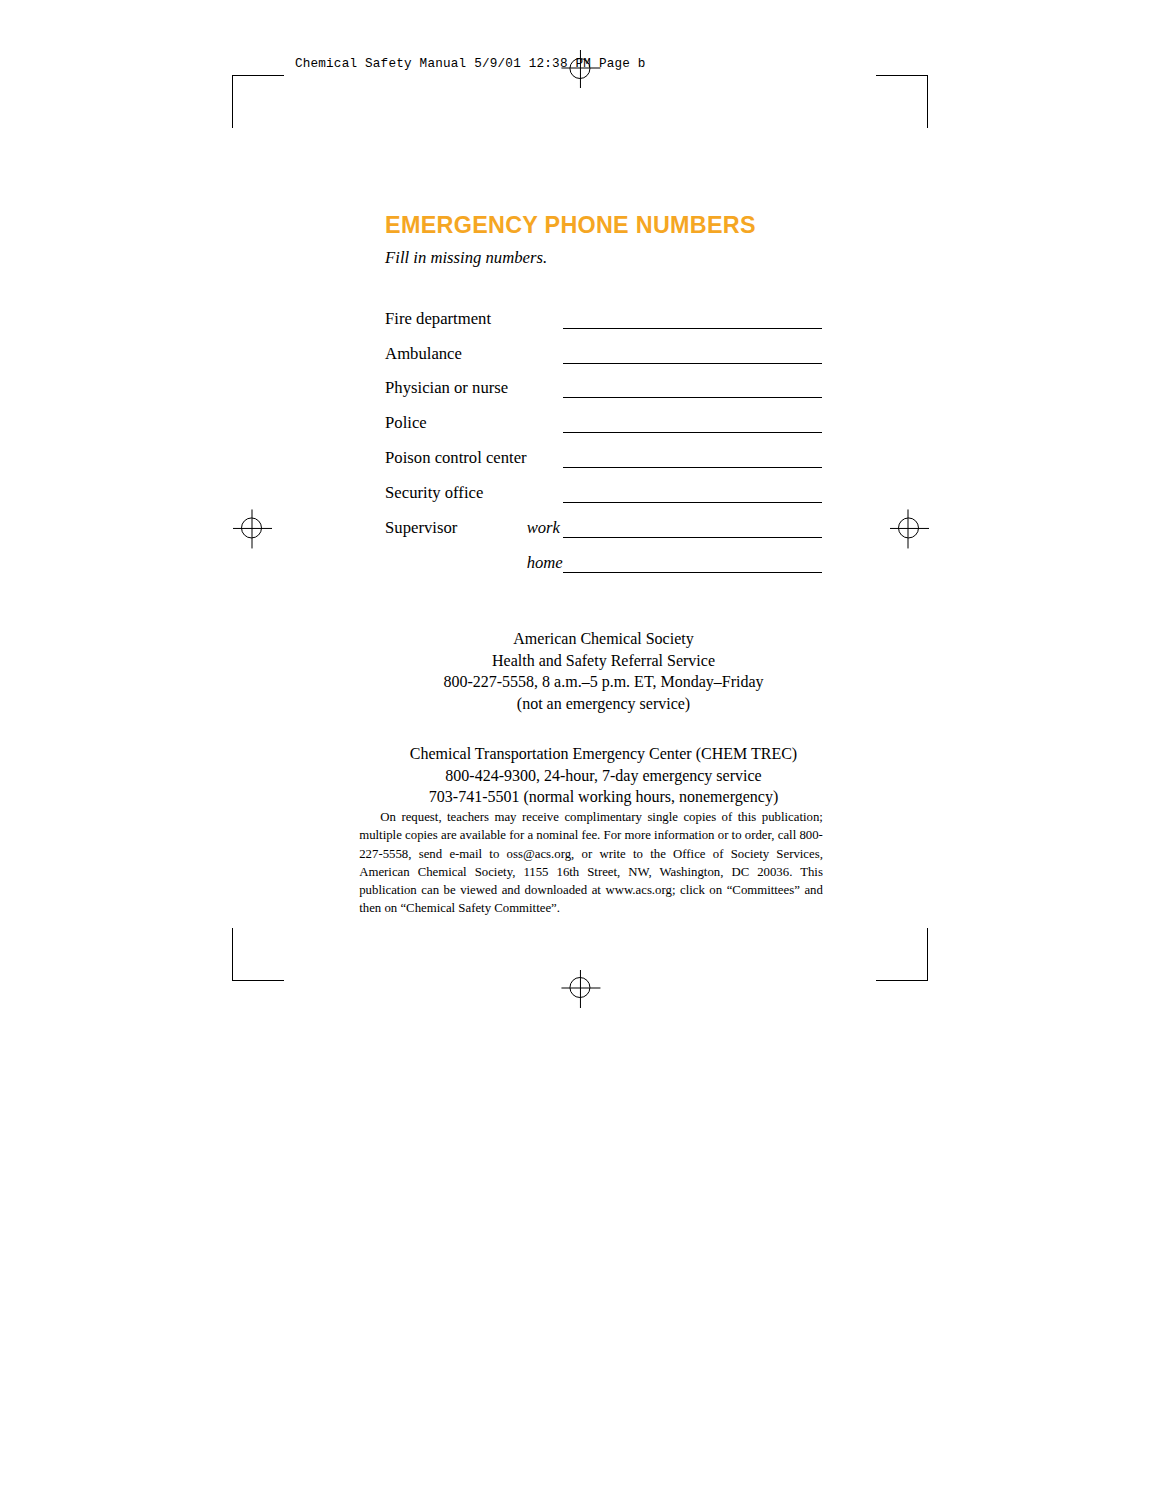Chemical Safety Manual 5/9/01 12:38 PM Page b
EMERGENCY PHONE NUMBERS
Fill in missing numbers.
| Fire department | | |
| Ambulance | | |
| Physician or nurse | | |
| Police | | |
| Poison control center | | |
| Security office | | |
| Supervisor | work | |
| | home | |
American Chemical Society
Health and Safety Referral Service
800-227-5558, 8 a.m.–5 p.m. ET, Monday–Friday
(not an emergency service)
Chemical Transportation Emergency Center (CHEM TREC)
800-424-9300, 24-hour, 7-day emergency service
703-741-5501 (normal working hours, nonemergency)
On request, teachers may receive complimentary single copies of this publication; multiple copies are available for a nominal fee. For more information or to order, call 800-227-5558, send e-mail to oss@acs.org, or write to the Office of Society Services, American Chemical Society, 1155 16th Street, NW, Washington, DC 20036. This publication can be viewed and downloaded at www.acs.org; click on “Committees” and then on “Chemical Safety Committee”.